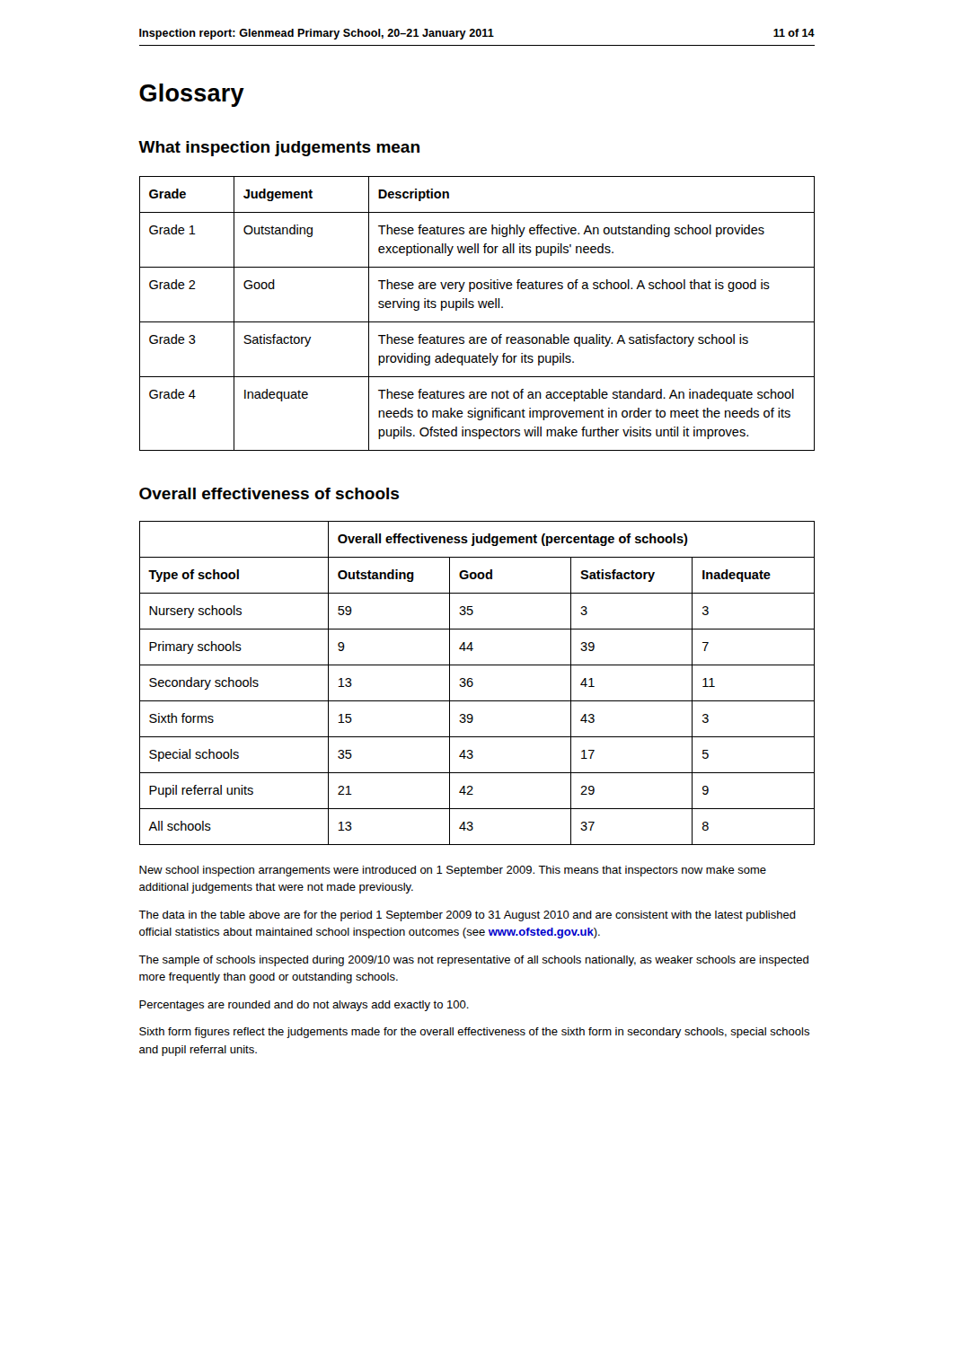Inspection report: Glenmead Primary School, 20–21 January 2011
11 of 14
Glossary
What inspection judgements mean
| Grade | Judgement | Description |
| --- | --- | --- |
| Grade 1 | Outstanding | These features are highly effective. An outstanding school provides exceptionally well for all its pupils' needs. |
| Grade 2 | Good | These are very positive features of a school. A school that is good is serving its pupils well. |
| Grade 3 | Satisfactory | These features are of reasonable quality. A satisfactory school is providing adequately for its pupils. |
| Grade 4 | Inadequate | These features are not of an acceptable standard. An inadequate school needs to make significant improvement in order to meet the needs of its pupils. Ofsted inspectors will make further visits until it improves. |
Overall effectiveness of schools
| | Overall effectiveness judgement (percentage of schools) |
| --- | --- |
| Type of school | Outstanding | Good | Satisfactory | Inadequate |
| Nursery schools | 59 | 35 | 3 | 3 |
| Primary schools | 9 | 44 | 39 | 7 |
| Secondary schools | 13 | 36 | 41 | 11 |
| Sixth forms | 15 | 39 | 43 | 3 |
| Special schools | 35 | 43 | 17 | 5 |
| Pupil referral units | 21 | 42 | 29 | 9 |
| All schools | 13 | 43 | 37 | 8 |
New school inspection arrangements were introduced on 1 September 2009. This means that inspectors now make some additional judgements that were not made previously.
The data in the table above are for the period 1 September 2009 to 31 August 2010 and are consistent with the latest published official statistics about maintained school inspection outcomes (see www.ofsted.gov.uk).
The sample of schools inspected during 2009/10 was not representative of all schools nationally, as weaker schools are inspected more frequently than good or outstanding schools.
Percentages are rounded and do not always add exactly to 100.
Sixth form figures reflect the judgements made for the overall effectiveness of the sixth form in secondary schools, special schools and pupil referral units.